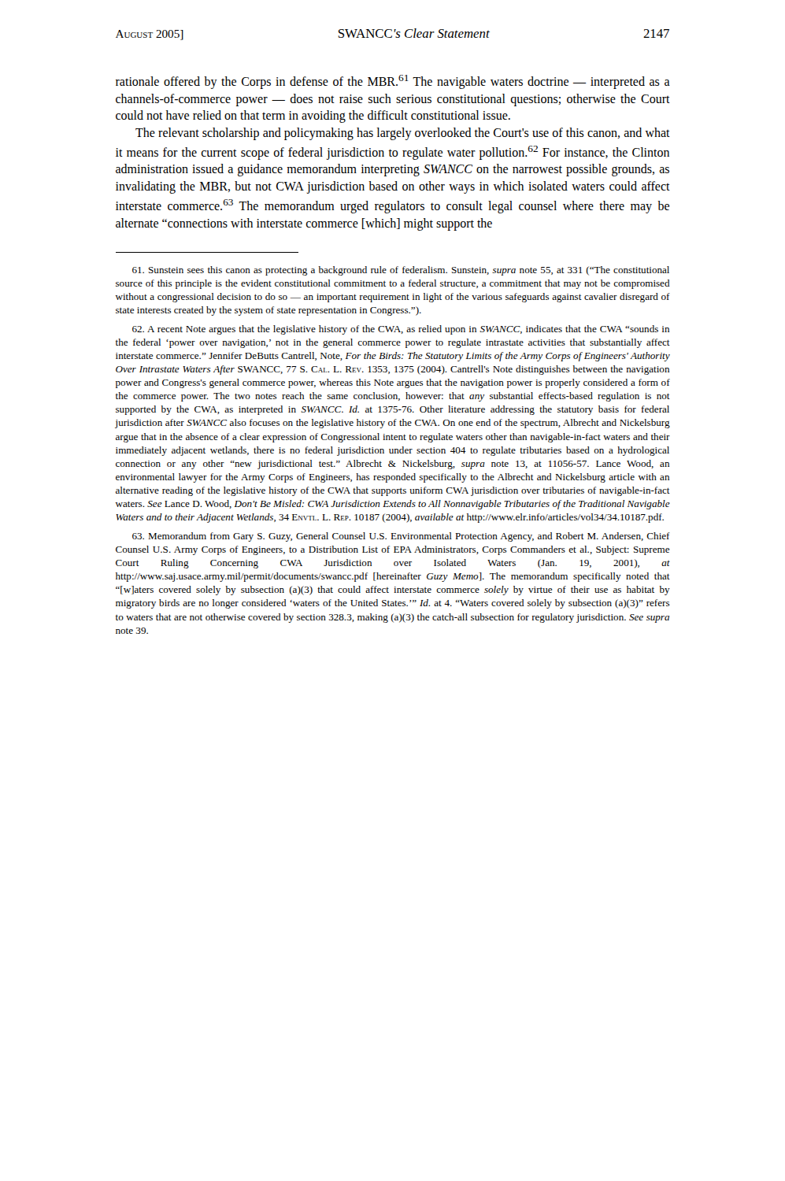August 2005] SWANCC's Clear Statement 2147
rationale offered by the Corps in defense of the MBR.61 The navigable waters doctrine — interpreted as a channels-of-commerce power — does not raise such serious constitutional questions; otherwise the Court could not have relied on that term in avoiding the difficult constitutional issue.
The relevant scholarship and policymaking has largely overlooked the Court's use of this canon, and what it means for the current scope of federal jurisdiction to regulate water pollution.62 For instance, the Clinton administration issued a guidance memorandum interpreting SWANCC on the narrowest possible grounds, as invalidating the MBR, but not CWA jurisdiction based on other ways in which isolated waters could affect interstate commerce.63 The memorandum urged regulators to consult legal counsel where there may be alternate “connections with interstate commerce [which] might support the
61. Sunstein sees this canon as protecting a background rule of federalism. Sunstein, supra note 55, at 331 (“The constitutional source of this principle is the evident constitutional commitment to a federal structure, a commitment that may not be compromised without a congressional decision to do so — an important requirement in light of the various safeguards against cavalier disregard of state interests created by the system of state representation in Congress.”).
62. A recent Note argues that the legislative history of the CWA, as relied upon in SWANCC, indicates that the CWA “sounds in the federal ‘power over navigation,’ not in the general commerce power to regulate intrastate activities that substantially affect interstate commerce.” Jennifer DeButts Cantrell, Note, For the Birds: The Statutory Limits of the Army Corps of Engineers' Authority Over Intrastate Waters After SWANCC, 77 S. Cal. L. Rev. 1353, 1375 (2004). Cantrell's Note distinguishes between the navigation power and Congress's general commerce power, whereas this Note argues that the navigation power is properly considered a form of the commerce power. The two notes reach the same conclusion, however: that any substantial effects-based regulation is not supported by the CWA, as interpreted in SWANCC. Id. at 1375-76. Other literature addressing the statutory basis for federal jurisdiction after SWANCC also focuses on the legislative history of the CWA. On one end of the spectrum, Albrecht and Nickelsburg argue that in the absence of a clear expression of Congressional intent to regulate waters other than navigable-in-fact waters and their immediately adjacent wetlands, there is no federal jurisdiction under section 404 to regulate tributaries based on a hydrological connection or any other “new jurisdictional test.” Albrecht & Nickelsburg, supra note 13, at 11056-57. Lance Wood, an environmental lawyer for the Army Corps of Engineers, has responded specifically to the Albrecht and Nickelsburg article with an alternative reading of the legislative history of the CWA that supports uniform CWA jurisdiction over tributaries of navigable-in-fact waters. See Lance D. Wood, Don't Be Misled: CWA Jurisdiction Extends to All Nonnavigable Tributaries of the Traditional Navigable Waters and to their Adjacent Wetlands, 34 Envtl. L. Rep. 10187 (2004), available at http://www.elr.info/articles/vol34/34.10187.pdf.
63. Memorandum from Gary S. Guzy, General Counsel U.S. Environmental Protection Agency, and Robert M. Andersen, Chief Counsel U.S. Army Corps of Engineers, to a Distribution List of EPA Administrators, Corps Commanders et al., Subject: Supreme Court Ruling Concerning CWA Jurisdiction over Isolated Waters (Jan. 19, 2001), at http://www.saj.usace.army.mil/permit/documents/swancc.pdf [hereinafter Guzy Memo]. The memorandum specifically noted that “[w]aters covered solely by subsection (a)(3) that could affect interstate commerce solely by virtue of their use as habitat by migratory birds are no longer considered ‘waters of the United States.’” Id. at 4. “Waters covered solely by subsection (a)(3)” refers to waters that are not otherwise covered by section 328.3, making (a)(3) the catch-all subsection for regulatory jurisdiction. See supra note 39.